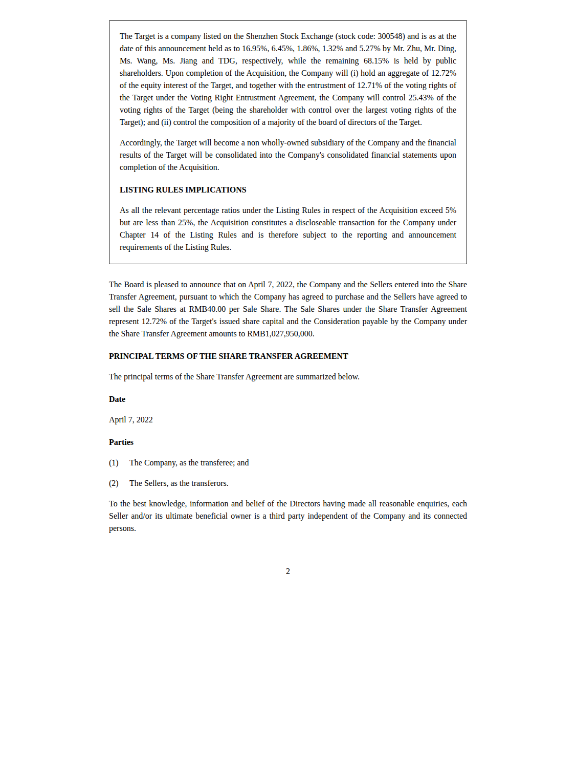The Target is a company listed on the Shenzhen Stock Exchange (stock code: 300548) and is as at the date of this announcement held as to 16.95%, 6.45%, 1.86%, 1.32% and 5.27% by Mr. Zhu, Mr. Ding, Ms. Wang, Ms. Jiang and TDG, respectively, while the remaining 68.15% is held by public shareholders. Upon completion of the Acquisition, the Company will (i) hold an aggregate of 12.72% of the equity interest of the Target, and together with the entrustment of 12.71% of the voting rights of the Target under the Voting Right Entrustment Agreement, the Company will control 25.43% of the voting rights of the Target (being the shareholder with control over the largest voting rights of the Target); and (ii) control the composition of a majority of the board of directors of the Target.
Accordingly, the Target will become a non wholly-owned subsidiary of the Company and the financial results of the Target will be consolidated into the Company's consolidated financial statements upon completion of the Acquisition.
LISTING RULES IMPLICATIONS
As all the relevant percentage ratios under the Listing Rules in respect of the Acquisition exceed 5% but are less than 25%, the Acquisition constitutes a discloseable transaction for the Company under Chapter 14 of the Listing Rules and is therefore subject to the reporting and announcement requirements of the Listing Rules.
The Board is pleased to announce that on April 7, 2022, the Company and the Sellers entered into the Share Transfer Agreement, pursuant to which the Company has agreed to purchase and the Sellers have agreed to sell the Sale Shares at RMB40.00 per Sale Share. The Sale Shares under the Share Transfer Agreement represent 12.72% of the Target's issued share capital and the Consideration payable by the Company under the Share Transfer Agreement amounts to RMB1,027,950,000.
PRINCIPAL TERMS OF THE SHARE TRANSFER AGREEMENT
The principal terms of the Share Transfer Agreement are summarized below.
Date
April 7, 2022
Parties
(1)
The Company, as the transferee; and
(2)
The Sellers, as the transferors.
To the best knowledge, information and belief of the Directors having made all reasonable enquiries, each Seller and/or its ultimate beneficial owner is a third party independent of the Company and its connected persons.
2